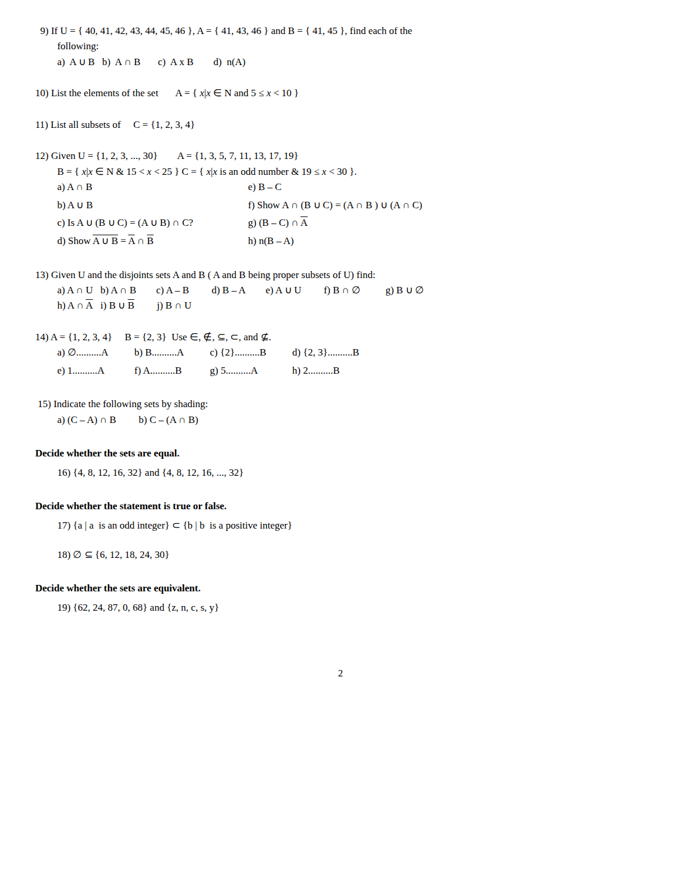9) If U = { 40, 41, 42, 43, 44, 45, 46 }, A = { 41, 43, 46 } and B = { 41, 45 }, find each of the following:
a) A ∪ B b) A ∩ B c) A x B d) n(A)
10) List the elements of the set A = { x|x ∈ N and 5 ≤ x < 10 }
11) List all subsets of C = {1, 2, 3, 4}
12) Given U = {1, 2, 3, ..., 30} A = {1, 3, 5, 7, 11, 13, 17, 19} B = { x|x ∈ N & 15 < x < 25 } C = { x|x is an odd number & 19 ≤ x < 30 }.
| a) A ∩ B | e) B – C |
| b) A ∪ B | f) Show A ∩ (B ∪ C) = (A ∩ B ) ∪ (A ∩ C) |
| c) Is A ∪ (B ∪ C) = (A ∪ B) ∩ C? | g) (B – C) ∩ A |
| d) Show A ∪ B = A ∩ B | h) n(B – A) |
13) Given U and the disjoints sets A and B ( A and B being proper subsets of U) find:
a) A ∩ U b) A ∩ B c) A – B d) B – A e) A ∪ U f) B ∩ ∅ g) B ∪ ∅
h) A ∩ A i) B ∪ B j) B ∩ U
14) A = {1, 2, 3, 4} B = {2, 3} Use ∈, ∉, ⊆, ⊂, and ⊈.
| a) ∅..........A | b) B..........A | c) {2}..........B | d) {2, 3}..........B |
| e) 1..........A | f) A..........B | g) 5..........A | h) 2..........B |
15) Indicate the following sets by shading:
a) (C – A) ∩ B b) C – (A ∩ B)
Decide whether the sets are equal.
16) {4, 8, 12, 16, 32} and {4, 8, 12, 16, ..., 32}
Decide whether the statement is true or false.
17) {a | a is an odd integer} ⊂ {b | b is a positive integer}
18) ∅ ⊆ {6, 12, 18, 24, 30}
Decide whether the sets are equivalent.
19) {62, 24, 87, 0, 68} and {z, n, c, s, y}
2